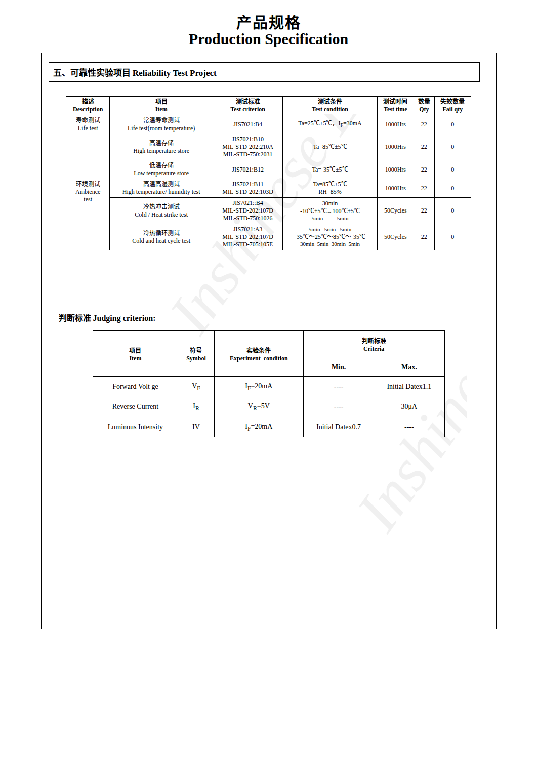产品规格
Production Specification
Inshinese LEDs Inshinese LEDs
五、可靠性实验项目 Reliability Test Project
| 描述 Description | 项目 Item | 测试标准 Test criterion | 测试条件 Test condition | 测试时间 Test time | 数量 Qty | 失效数量 Fail qty |
| --- | --- | --- | --- | --- | --- | --- |
| 寿命测试 Life test | 常温寿命测试 Life test(room temperature) | JIS7021:B4 | Ta=25℃±5℃，I F =30mA | 1000Hrs | 22 | 0 |
| 环境测试 Ambience test | 高温存储 High temperature store | JIS7021:B10 MIL-STD-202:210A MIL-STD-750:2031 | Ta=85℃±5℃ | 1000Hrs | 22 | 0 |
| 低温存储 Low temperature store | JIS7021:B12 | Ta=-35℃±5℃ | 1000Hrs | 22 | 0 |
| 高温高湿测试 High temperature/ humidity test | JIS7021:B11 MIL-STD-202:103D | Ta=85℃±5℃ RH=85% | 1000Hrs | 22 | 0 |
| 冷热冲击测试 Cold / Heat strike test | JIS7021::B4 MIL-STD-202:107D MIL-STD-750:1026 | 30min -10℃±5℃ ↔ 100℃±5℃ 5min 5min | 50Cycles | 22 | 0 |
| 冷热循环测试 Cold and heat cycle test | JIS7021:A3 MIL-STD-202:107D MIL-STD-705:105E | 5min 5min 5min -35℃～25℃～85℃～-35℃ 30min 5min 30min 5min | 50Cycles | 22 | 0 |
判断标准 Judging criterion:
| 项目 Item | 符号 Symbol | 实验条件 Experiment condition | 判断标准 Criteria |
| --- | --- | --- | --- |
| Min. | Max. |
| Forward Volt ge | V F | I F =20mA | ---- | Initial Datex1.1 |
| Reverse Current | I R | V R =5V | ---- | 30μA |
| Luminous Intensity | IV | I F =20mA | Initial Datex0.7 | ---- |